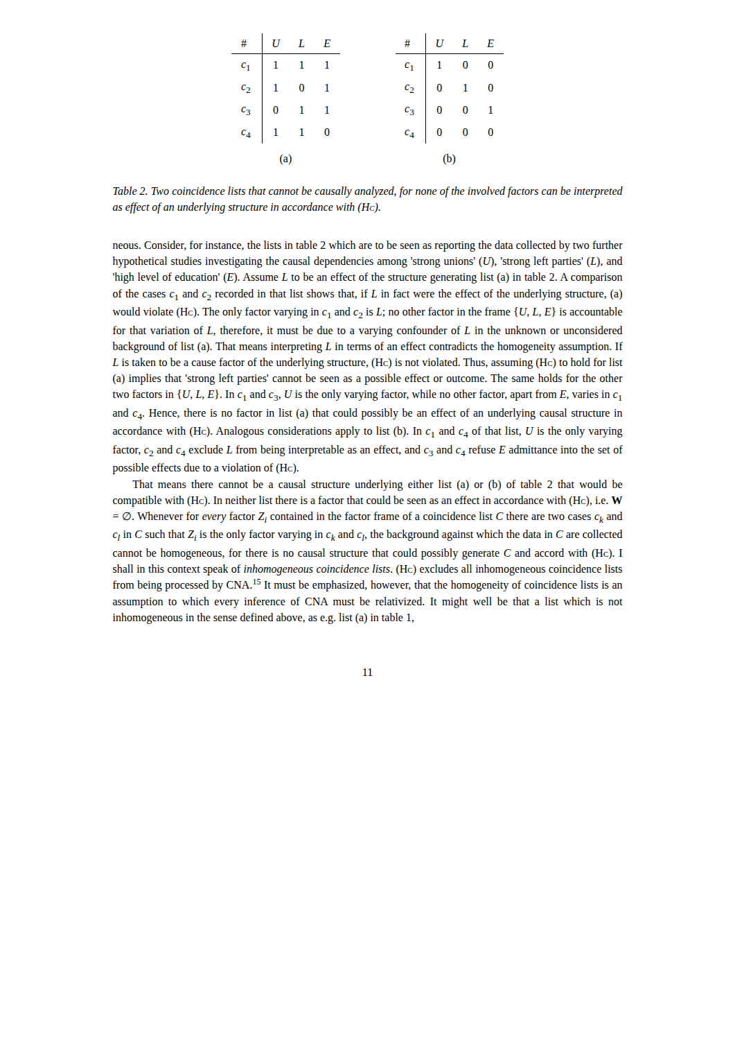(a)
| # | U | L | E |
| --- | --- | --- | --- |
| c 1 | 1 | 1 | 1 |
| c 2 | 1 | 0 | 1 |
| c 3 | 0 | 1 | 1 |
| c 4 | 1 | 1 | 0 |
(b)
| # | U | L | E |
| --- | --- | --- | --- |
| c 1 | 1 | 0 | 0 |
| c 2 | 0 | 1 | 0 |
| c 3 | 0 | 0 | 1 |
| c 4 | 0 | 0 | 0 |
Table 2. Two coincidence lists that cannot be causally analyzed, for none of the involved factors can be interpreted as effect of an underlying structure in accordance with (Hc).
neous. Consider, for instance, the lists in table 2 which are to be seen as reporting the data collected by two further hypothetical studies investigating the causal dependencies among 'strong unions' (U), 'strong left parties' (L), and 'high level of education' (E). Assume L to be an effect of the structure generating list (a) in table 2. A comparison of the cases c1 and c2 recorded in that list shows that, if L in fact were the effect of the underlying structure, (a) would violate (Hc). The only factor varying in c1 and c2 is L; no other factor in the frame {U, L, E} is accountable for that variation of L, therefore, it must be due to a varying confounder of L in the unknown or unconsidered background of list (a). That means interpreting L in terms of an effect contradicts the homogeneity assumption. If L is taken to be a cause factor of the underlying structure, (Hc) is not violated. Thus, assuming (Hc) to hold for list (a) implies that 'strong left parties' cannot be seen as a possible effect or outcome. The same holds for the other two factors in {U, L, E}. In c1 and c3, U is the only varying factor, while no other factor, apart from E, varies in c1 and c4. Hence, there is no factor in list (a) that could possibly be an effect of an underlying causal structure in accordance with (Hc). Analogous considerations apply to list (b). In c1 and c4 of that list, U is the only varying factor, c2 and c4 exclude L from being interpretable as an effect, and c3 and c4 refuse E admittance into the set of possible effects due to a violation of (Hc).
That means there cannot be a causal structure underlying either list (a) or (b) of table 2 that would be compatible with (Hc). In neither list there is a factor that could be seen as an effect in accordance with (Hc), i.e. W = ∅. Whenever for every factor Zi contained in the factor frame of a coincidence list C there are two cases ck and cl in C such that Zi is the only factor varying in ck and cl, the background against which the data in C are collected cannot be homogeneous, for there is no causal structure that could possibly generate C and accord with (Hc). I shall in this context speak of inhomogeneous coincidence lists. (Hc) excludes all inhomogeneous coincidence lists from being processed by CNA.15 It must be emphasized, however, that the homogeneity of coincidence lists is an assumption to which every inference of CNA must be relativized. It might well be that a list which is not inhomogeneous in the sense defined above, as e.g. list (a) in table 1,
11